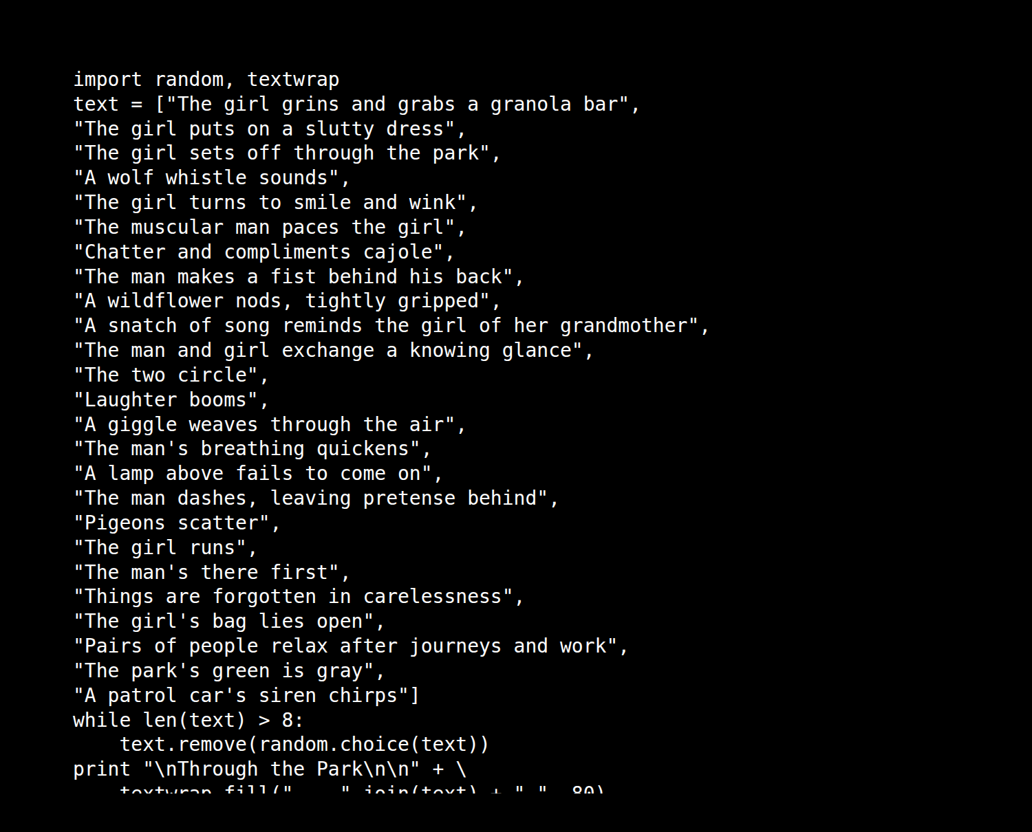import random, textwrap
text = ["The girl grins and grabs a granola bar",
"The girl puts on a slutty dress",
"The girl sets off through the park",
"A wolf whistle sounds",
"The girl turns to smile and wink",
"The muscular man paces the girl",
"Chatter and compliments cajole",
"The man makes a fist behind his back",
"A wildflower nods, tightly gripped",
"A snatch of song reminds the girl of her grandmother",
"The man and girl exchange a knowing glance",
"The two circle",
"Laughter booms",
"A giggle weaves through the air",
"The man's breathing quickens",
"A lamp above fails to come on",
"The man dashes, leaving pretense behind",
"Pigeons scatter",
"The girl runs",
"The man's there first",
"Things are forgotten in carelessness",
"The girl's bag lies open",
"Pairs of people relax after journeys and work",
"The park's green is gray",
"A patrol car's siren chirps"]
while len(text) > 8:
    text.remove(random.choice(text))
print "\nThrough the Park\n\n" + \
    textwrap.fill("    ".join(text) + ".", 80)